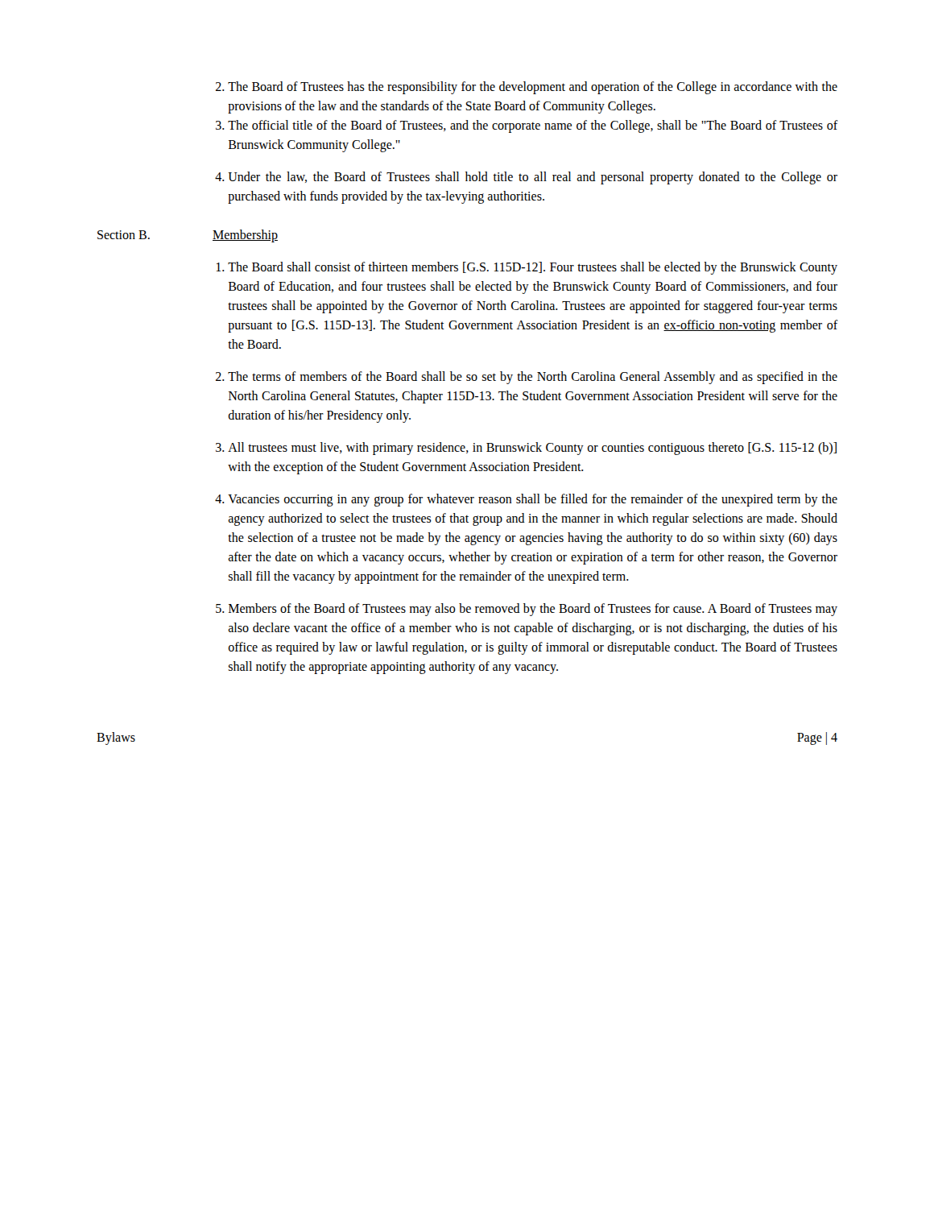The Board of Trustees has the responsibility for the development and operation of the College in accordance with the provisions of the law and the standards of the State Board of Community Colleges.
The official title of the Board of Trustees, and the corporate name of the College, shall be "The Board of Trustees of Brunswick Community College."
Under the law, the Board of Trustees shall hold title to all real and personal property donated to the College or purchased with funds provided by the tax-levying authorities.
Section B. Membership
The Board shall consist of thirteen members [G.S. 115D-12]. Four trustees shall be elected by the Brunswick County Board of Education, and four trustees shall be elected by the Brunswick County Board of Commissioners, and four trustees shall be appointed by the Governor of North Carolina. Trustees are appointed for staggered four-year terms pursuant to [G.S. 115D-13]. The Student Government Association President is an ex-officio non-voting member of the Board.
The terms of members of the Board shall be so set by the North Carolina General Assembly and as specified in the North Carolina General Statutes, Chapter 115D-13. The Student Government Association President will serve for the duration of his/her Presidency only.
All trustees must live, with primary residence, in Brunswick County or counties contiguous thereto [G.S. 115-12 (b)] with the exception of the Student Government Association President.
Vacancies occurring in any group for whatever reason shall be filled for the remainder of the unexpired term by the agency authorized to select the trustees of that group and in the manner in which regular selections are made. Should the selection of a trustee not be made by the agency or agencies having the authority to do so within sixty (60) days after the date on which a vacancy occurs, whether by creation or expiration of a term for other reason, the Governor shall fill the vacancy by appointment for the remainder of the unexpired term.
Members of the Board of Trustees may also be removed by the Board of Trustees for cause. A Board of Trustees may also declare vacant the office of a member who is not capable of discharging, or is not discharging, the duties of his office as required by law or lawful regulation, or is guilty of immoral or disreputable conduct. The Board of Trustees shall notify the appropriate appointing authority of any vacancy.
Bylaws Page | 4